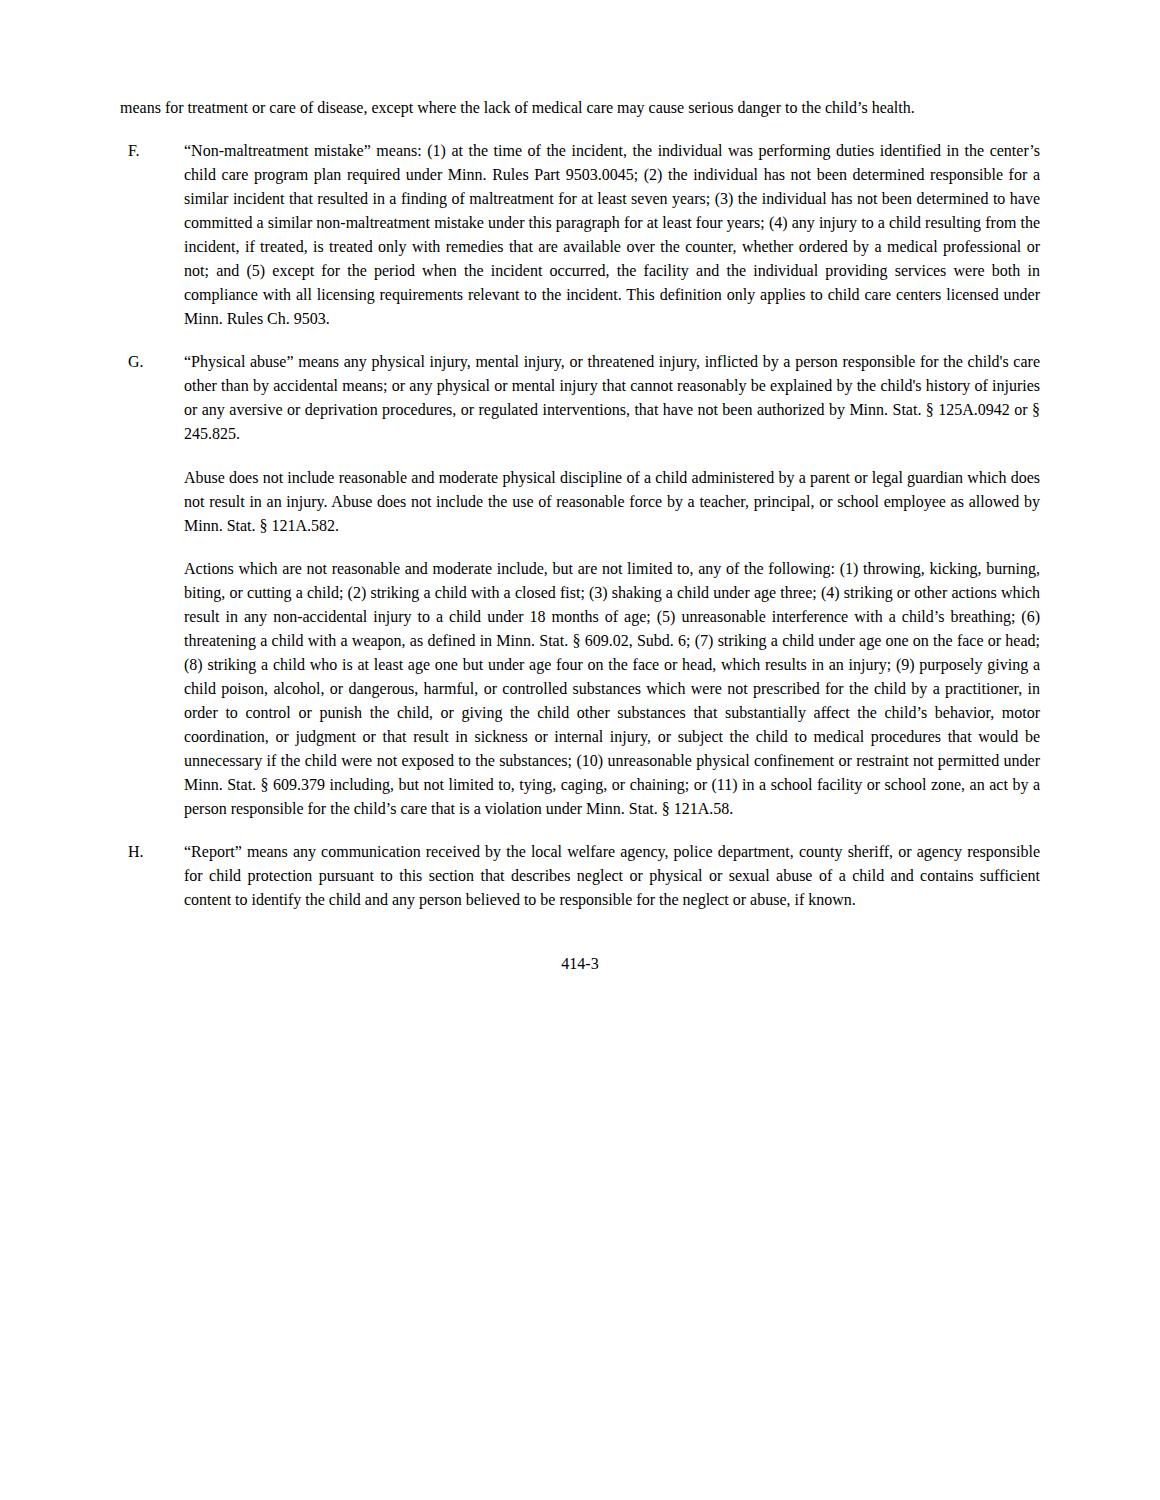means for treatment or care of disease, except where the lack of medical care may cause serious danger to the child’s health.
F.
“Non-maltreatment mistake” means: (1) at the time of the incident, the individual was performing duties identified in the center’s child care program plan required under Minn. Rules Part 9503.0045; (2) the individual has not been determined responsible for a similar incident that resulted in a finding of maltreatment for at least seven years; (3) the individual has not been determined to have committed a similar non-maltreatment mistake under this paragraph for at least four years; (4) any injury to a child resulting from the incident, if treated, is treated only with remedies that are available over the counter, whether ordered by a medical professional or not; and (5) except for the period when the incident occurred, the facility and the individual providing services were both in compliance with all licensing requirements relevant to the incident. This definition only applies to child care centers licensed under Minn. Rules Ch. 9503.
G.
“Physical abuse” means any physical injury, mental injury, or threatened injury, inflicted by a person responsible for the child's care other than by accidental means; or any physical or mental injury that cannot reasonably be explained by the child's history of injuries or any aversive or deprivation procedures, or regulated interventions, that have not been authorized by Minn. Stat. § 125A.0942 or § 245.825.
Abuse does not include reasonable and moderate physical discipline of a child administered by a parent or legal guardian which does not result in an injury. Abuse does not include the use of reasonable force by a teacher, principal, or school employee as allowed by Minn. Stat. § 121A.582.
Actions which are not reasonable and moderate include, but are not limited to, any of the following: (1) throwing, kicking, burning, biting, or cutting a child; (2) striking a child with a closed fist; (3) shaking a child under age three; (4) striking or other actions which result in any non-accidental injury to a child under 18 months of age; (5) unreasonable interference with a child’s breathing; (6) threatening a child with a weapon, as defined in Minn. Stat. § 609.02, Subd. 6; (7) striking a child under age one on the face or head; (8) striking a child who is at least age one but under age four on the face or head, which results in an injury; (9) purposely giving a child poison, alcohol, or dangerous, harmful, or controlled substances which were not prescribed for the child by a practitioner, in order to control or punish the child, or giving the child other substances that substantially affect the child’s behavior, motor coordination, or judgment or that result in sickness or internal injury, or subject the child to medical procedures that would be unnecessary if the child were not exposed to the substances; (10) unreasonable physical confinement or restraint not permitted under Minn. Stat. § 609.379 including, but not limited to, tying, caging, or chaining; or (11) in a school facility or school zone, an act by a person responsible for the child’s care that is a violation under Minn. Stat. § 121A.58.
H.
“Report” means any communication received by the local welfare agency, police department, county sheriff, or agency responsible for child protection pursuant to this section that describes neglect or physical or sexual abuse of a child and contains sufficient content to identify the child and any person believed to be responsible for the neglect or abuse, if known.
414-3